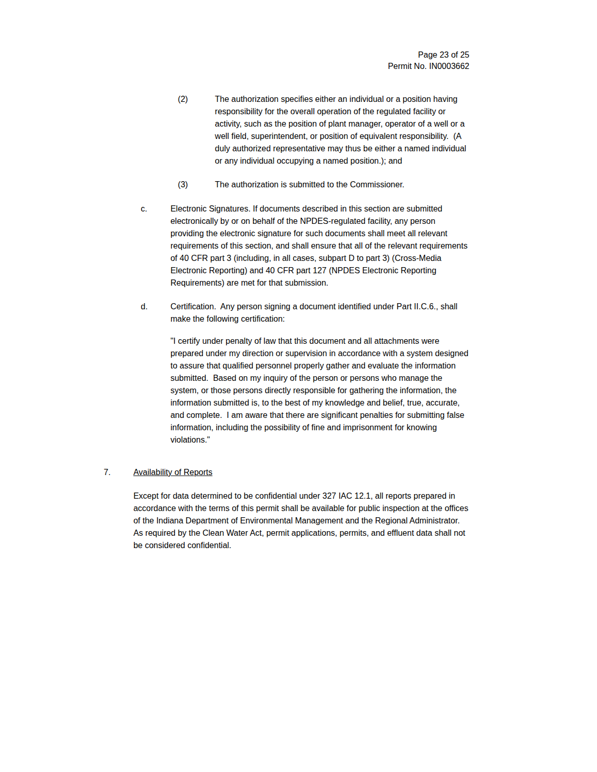Page 23 of 25
Permit No. IN0003662
(2)
The authorization specifies either an individual or a position having responsibility for the overall operation of the regulated facility or activity, such as the position of plant manager, operator of a well or a well field, superintendent, or position of equivalent responsibility. (A duly authorized representative may thus be either a named individual or any individual occupying a named position.); and
(3)
The authorization is submitted to the Commissioner.
c.
Electronic Signatures. If documents described in this section are submitted electronically by or on behalf of the NPDES-regulated facility, any person providing the electronic signature for such documents shall meet all relevant requirements of this section, and shall ensure that all of the relevant requirements of 40 CFR part 3 (including, in all cases, subpart D to part 3) (Cross-Media Electronic Reporting) and 40 CFR part 127 (NPDES Electronic Reporting Requirements) are met for that submission.
d.
Certification. Any person signing a document identified under Part II.C.6., shall make the following certification:
"I certify under penalty of law that this document and all attachments were prepared under my direction or supervision in accordance with a system designed to assure that qualified personnel properly gather and evaluate the information submitted. Based on my inquiry of the person or persons who manage the system, or those persons directly responsible for gathering the information, the information submitted is, to the best of my knowledge and belief, true, accurate, and complete. I am aware that there are significant penalties for submitting false information, including the possibility of fine and imprisonment for knowing violations."
7.
Availability of Reports
Except for data determined to be confidential under 327 IAC 12.1, all reports prepared in accordance with the terms of this permit shall be available for public inspection at the offices of the Indiana Department of Environmental Management and the Regional Administrator. As required by the Clean Water Act, permit applications, permits, and effluent data shall not be considered confidential.